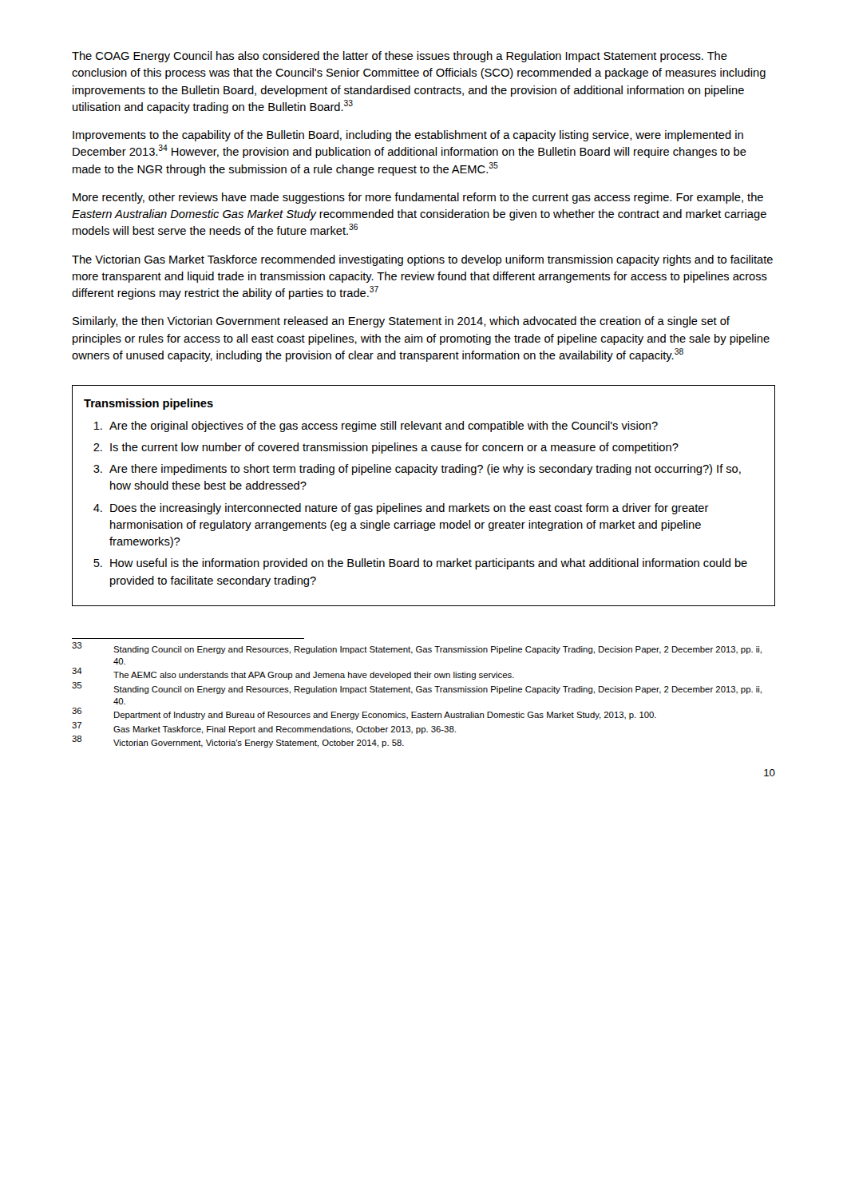The COAG Energy Council has also considered the latter of these issues through a Regulation Impact Statement process. The conclusion of this process was that the Council's Senior Committee of Officials (SCO) recommended a package of measures including improvements to the Bulletin Board, development of standardised contracts, and the provision of additional information on pipeline utilisation and capacity trading on the Bulletin Board.33
Improvements to the capability of the Bulletin Board, including the establishment of a capacity listing service, were implemented in December 2013.34 However, the provision and publication of additional information on the Bulletin Board will require changes to be made to the NGR through the submission of a rule change request to the AEMC.35
More recently, other reviews have made suggestions for more fundamental reform to the current gas access regime. For example, the Eastern Australian Domestic Gas Market Study recommended that consideration be given to whether the contract and market carriage models will best serve the needs of the future market.36
The Victorian Gas Market Taskforce recommended investigating options to develop uniform transmission capacity rights and to facilitate more transparent and liquid trade in transmission capacity. The review found that different arrangements for access to pipelines across different regions may restrict the ability of parties to trade.37
Similarly, the then Victorian Government released an Energy Statement in 2014, which advocated the creation of a single set of principles or rules for access to all east coast pipelines, with the aim of promoting the trade of pipeline capacity and the sale by pipeline owners of unused capacity, including the provision of clear and transparent information on the availability of capacity.38
Transmission pipelines
Are the original objectives of the gas access regime still relevant and compatible with the Council's vision?
Is the current low number of covered transmission pipelines a cause for concern or a measure of competition?
Are there impediments to short term trading of pipeline capacity trading? (ie why is secondary trading not occurring?) If so, how should these best be addressed?
Does the increasingly interconnected nature of gas pipelines and markets on the east coast form a driver for greater harmonisation of regulatory arrangements (eg a single carriage model or greater integration of market and pipeline frameworks)?
How useful is the information provided on the Bulletin Board to market participants and what additional information could be provided to facilitate secondary trading?
| 33 | Standing Council on Energy and Resources, Regulation Impact Statement, Gas Transmission Pipeline Capacity Trading, Decision Paper, 2 December 2013, pp. ii, 40. |
| 34 | The AEMC also understands that APA Group and Jemena have developed their own listing services. |
| 35 | Standing Council on Energy and Resources, Regulation Impact Statement, Gas Transmission Pipeline Capacity Trading, Decision Paper, 2 December 2013, pp. ii, 40. |
| 36 | Department of Industry and Bureau of Resources and Energy Economics, Eastern Australian Domestic Gas Market Study, 2013, p. 100. |
| 37 | Gas Market Taskforce, Final Report and Recommendations, October 2013, pp. 36-38. |
| 38 | Victorian Government, Victoria's Energy Statement, October 2014, p. 58. |
10